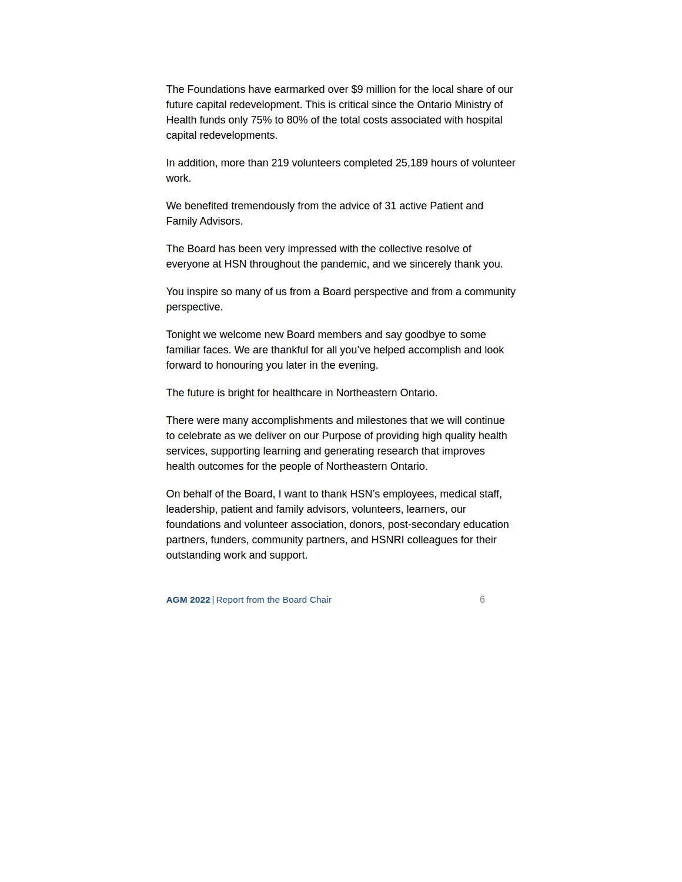The Foundations have earmarked over $9 million for the local share of our future capital redevelopment. This is critical since the Ontario Ministry of Health funds only 75% to 80% of the total costs associated with hospital capital redevelopments.
In addition, more than 219 volunteers completed 25,189 hours of volunteer work.
We benefited tremendously from the advice of 31 active Patient and Family Advisors.
The Board has been very impressed with the collective resolve of everyone at HSN throughout the pandemic, and we sincerely thank you.
You inspire so many of us from a Board perspective and from a community perspective.
Tonight we welcome new Board members and say goodbye to some familiar faces. We are thankful for all you’ve helped accomplish and look forward to honouring you later in the evening.
The future is bright for healthcare in Northeastern Ontario.
There were many accomplishments and milestones that we will continue to celebrate as we deliver on our Purpose of providing high quality health services, supporting learning and generating research that improves health outcomes for the people of Northeastern Ontario.
On behalf of the Board, I want to thank HSN’s employees, medical staff, leadership, patient and family advisors, volunteers, learners, our foundations and volunteer association, donors, post-secondary education partners, funders, community partners, and HSNRI colleagues for their outstanding work and support.
AGM 2022|Report from the Board Chair
6